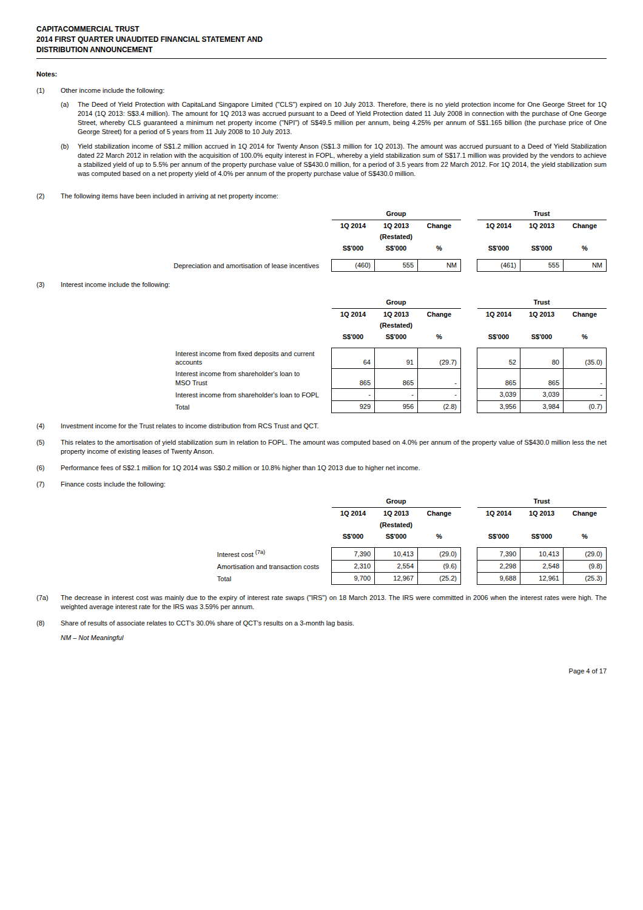CAPITACOMMERCIAL TRUST
2014 FIRST QUARTER UNAUDITED FINANCIAL STATEMENT AND
DISTRIBUTION ANNOUNCEMENT
Notes:
(1)
Other income include the following:
(a)
The Deed of Yield Protection with CapitaLand Singapore Limited ("CLS") expired on 10 July 2013. Therefore, there is no yield protection income for One George Street for 1Q 2014 (1Q 2013: S$3.4 million). The amount for 1Q 2013 was accrued pursuant to a Deed of Yield Protection dated 11 July 2008 in connection with the purchase of One George Street, whereby CLS guaranteed a minimum net property income ("NPI") of S$49.5 million per annum, being 4.25% per annum of S$1.165 billion (the purchase price of One George Street) for a period of 5 years from 11 July 2008 to 10 July 2013.
(b)
Yield stabilization income of S$1.2 million accrued in 1Q 2014 for Twenty Anson (S$1.3 million for 1Q 2013). The amount was accrued pursuant to a Deed of Yield Stabilization dated 22 March 2012 in relation with the acquisition of 100.0% equity interest in FOPL, whereby a yield stabilization sum of S$17.1 million was provided by the vendors to achieve a stabilized yield of up to 5.5% per annum of the property purchase value of S$430.0 million, for a period of 3.5 years from 22 March 2012. For 1Q 2014, the yield stabilization sum was computed based on a net property yield of 4.0% per annum of the property purchase value of S$430.0 million.
(2)
The following items have been included in arriving at net property income:
| | Group | | Trust |
| | 1Q 2014 | 1Q 2013 | Change | | 1Q 2014 | 1Q 2013 | Change |
| | | (Restated) | | | | | |
| | S$'000 | S$'000 | % | | S$'000 | S$'000 | % |
| Depreciation and amortisation of lease incentives | (460) | 555 | NM | | (461) | 555 | NM |
(3)
Interest income include the following:
| | Group | | Trust |
| | 1Q 2014 | 1Q 2013 | Change | | 1Q 2014 | 1Q 2013 | Change |
| | | (Restated) | | | | | |
| | S$'000 | S$'000 | % | | S$'000 | S$'000 | % |
| Interest income from fixed deposits and current accounts | 64 | 91 | (29.7) | | 52 | 80 | (35.0) |
| Interest income from shareholder's loan to MSO Trust | 865 | 865 | - | | 865 | 865 | - |
| Interest income from shareholder's loan to FOPL | - | - | - | | 3,039 | 3,039 | - |
| Total | 929 | 956 | (2.8) | | 3,956 | 3,984 | (0.7) |
(4)
Investment income for the Trust relates to income distribution from RCS Trust and QCT.
(5)
This relates to the amortisation of yield stabilization sum in relation to FOPL. The amount was computed based on 4.0% per annum of the property value of S$430.0 million less the net property income of existing leases of Twenty Anson.
(6)
Performance fees of S$2.1 million for 1Q 2014 was S$0.2 million or 10.8% higher than 1Q 2013 due to higher net income.
(7)
Finance costs include the following:
| | Group | | Trust |
| | 1Q 2014 | 1Q 2013 | Change | | 1Q 2014 | 1Q 2013 | Change |
| | | (Restated) | | | | | |
| | S$'000 | S$'000 | % | | S$'000 | S$'000 | % |
| Interest cost (7a) | 7,390 | 10,413 | (29.0) | | 7,390 | 10,413 | (29.0) |
| Amortisation and transaction costs | 2,310 | 2,554 | (9.6) | | 2,298 | 2,548 | (9.8) |
| Total | 9,700 | 12,967 | (25.2) | | 9,688 | 12,961 | (25.3) |
(7a)
The decrease in interest cost was mainly due to the expiry of interest rate swaps ("IRS") on 18 March 2013. The IRS were committed in 2006 when the interest rates were high. The weighted average interest rate for the IRS was 3.59% per annum.
(8)
Share of results of associate relates to CCT's 30.0% share of QCT's results on a 3-month lag basis.
NM – Not Meaningful
Page 4 of 17